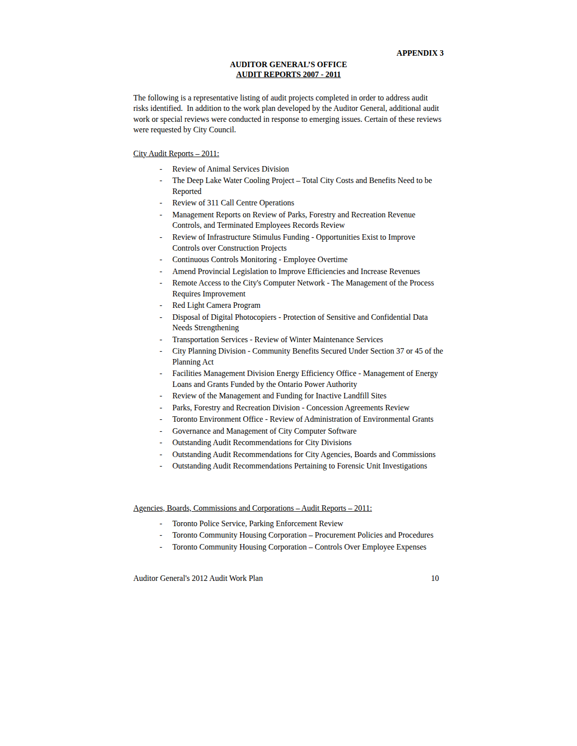APPENDIX 3
AUDITOR GENERAL’S OFFICE
AUDIT REPORTS 2007 - 2011
The following is a representative listing of audit projects completed in order to address audit risks identified. In addition to the work plan developed by the Auditor General, additional audit work or special reviews were conducted in response to emerging issues. Certain of these reviews were requested by City Council.
City Audit Reports – 2011:
Review of Animal Services Division
The Deep Lake Water Cooling Project – Total City Costs and Benefits Need to be Reported
Review of 311 Call Centre Operations
Management Reports on Review of Parks, Forestry and Recreation Revenue Controls, and Terminated Employees Records Review
Review of Infrastructure Stimulus Funding - Opportunities Exist to Improve Controls over Construction Projects
Continuous Controls Monitoring - Employee Overtime
Amend Provincial Legislation to Improve Efficiencies and Increase Revenues
Remote Access to the City's Computer Network - The Management of the Process Requires Improvement
Red Light Camera Program
Disposal of Digital Photocopiers - Protection of Sensitive and Confidential Data Needs Strengthening
Transportation Services - Review of Winter Maintenance Services
City Planning Division - Community Benefits Secured Under Section 37 or 45 of the Planning Act
Facilities Management Division Energy Efficiency Office - Management of Energy Loans and Grants Funded by the Ontario Power Authority
Review of the Management and Funding for Inactive Landfill Sites
Parks, Forestry and Recreation Division - Concession Agreements Review
Toronto Environment Office - Review of Administration of Environmental Grants
Governance and Management of City Computer Software
Outstanding Audit Recommendations for City Divisions
Outstanding Audit Recommendations for City Agencies, Boards and Commissions
Outstanding Audit Recommendations Pertaining to Forensic Unit Investigations
Agencies, Boards, Commissions and Corporations – Audit Reports – 2011:
Toronto Police Service, Parking Enforcement Review
Toronto Community Housing Corporation – Procurement Policies and Procedures
Toronto Community Housing Corporation – Controls Over Employee Expenses
Auditor General's 2012 Audit Work Plan 10